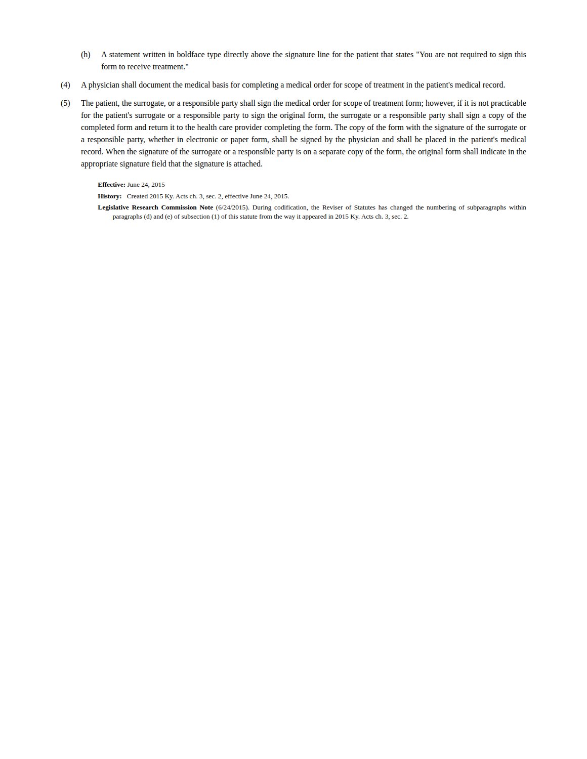(h)
A statement written in boldface type directly above the signature line for the patient that states "You are not required to sign this form to receive treatment."
(4)
A physician shall document the medical basis for completing a medical order for scope of treatment in the patient's medical record.
(5)
The patient, the surrogate, or a responsible party shall sign the medical order for scope of treatment form; however, if it is not practicable for the patient's surrogate or a responsible party to sign the original form, the surrogate or a responsible party shall sign a copy of the completed form and return it to the health care provider completing the form. The copy of the form with the signature of the surrogate or a responsible party, whether in electronic or paper form, shall be signed by the physician and shall be placed in the patient's medical record. When the signature of the surrogate or a responsible party is on a separate copy of the form, the original form shall indicate in the appropriate signature field that the signature is attached.
Effective: June 24, 2015
History: Created 2015 Ky. Acts ch. 3, sec. 2, effective June 24, 2015.
Legislative Research Commission Note (6/24/2015). During codification, the Reviser of Statutes has changed the numbering of subparagraphs within paragraphs (d) and (e) of subsection (1) of this statute from the way it appeared in 2015 Ky. Acts ch. 3, sec. 2.